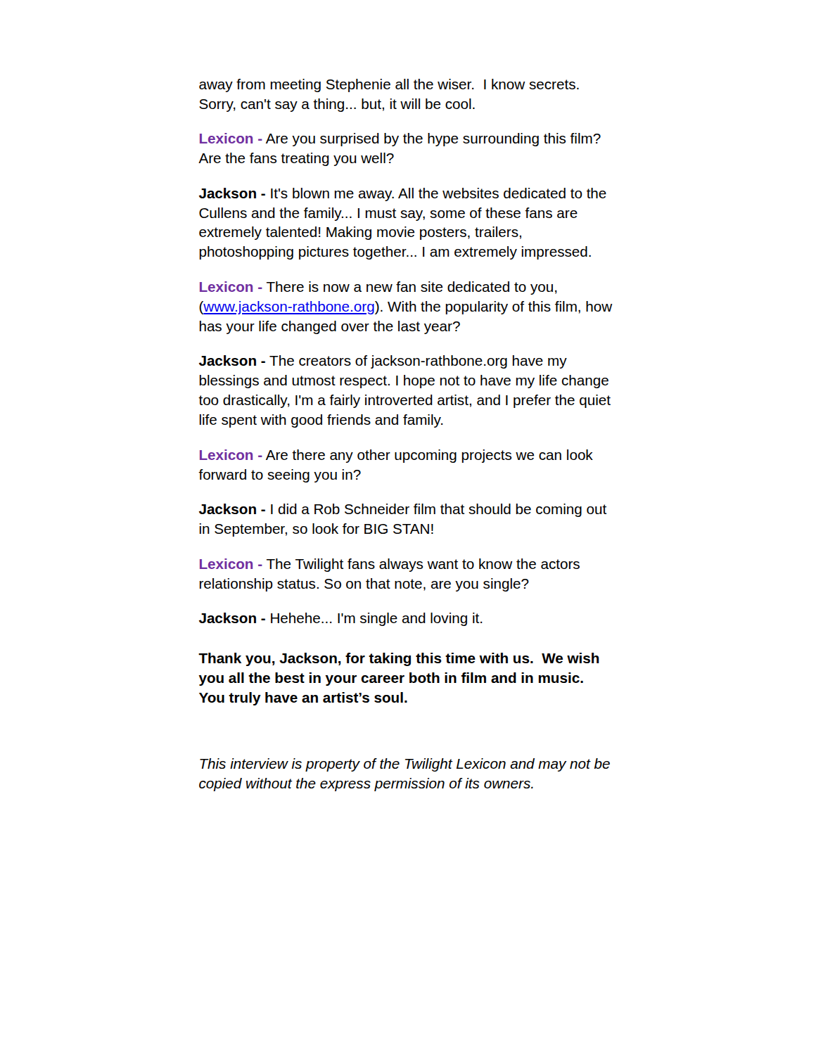away from meeting Stephenie all the wiser. I know secrets. Sorry, can't say a thing... but, it will be cool.
Lexicon - Are you surprised by the hype surrounding this film? Are the fans treating you well?
Jackson - It's blown me away. All the websites dedicated to the Cullens and the family... I must say, some of these fans are extremely talented! Making movie posters, trailers, photoshopping pictures together... I am extremely impressed.
Lexicon - There is now a new fan site dedicated to you, (www.jackson-rathbone.org). With the popularity of this film, how has your life changed over the last year?
Jackson - The creators of jackson-rathbone.org have my blessings and utmost respect. I hope not to have my life change too drastically, I'm a fairly introverted artist, and I prefer the quiet life spent with good friends and family.
Lexicon - Are there any other upcoming projects we can look forward to seeing you in?
Jackson - I did a Rob Schneider film that should be coming out in September, so look for BIG STAN!
Lexicon - The Twilight fans always want to know the actors relationship status. So on that note, are you single?
Jackson - Hehehe... I'm single and loving it.
Thank you, Jackson, for taking this time with us. We wish you all the best in your career both in film and in music. You truly have an artist’s soul.
This interview is property of the Twilight Lexicon and may not be copied without the express permission of its owners.